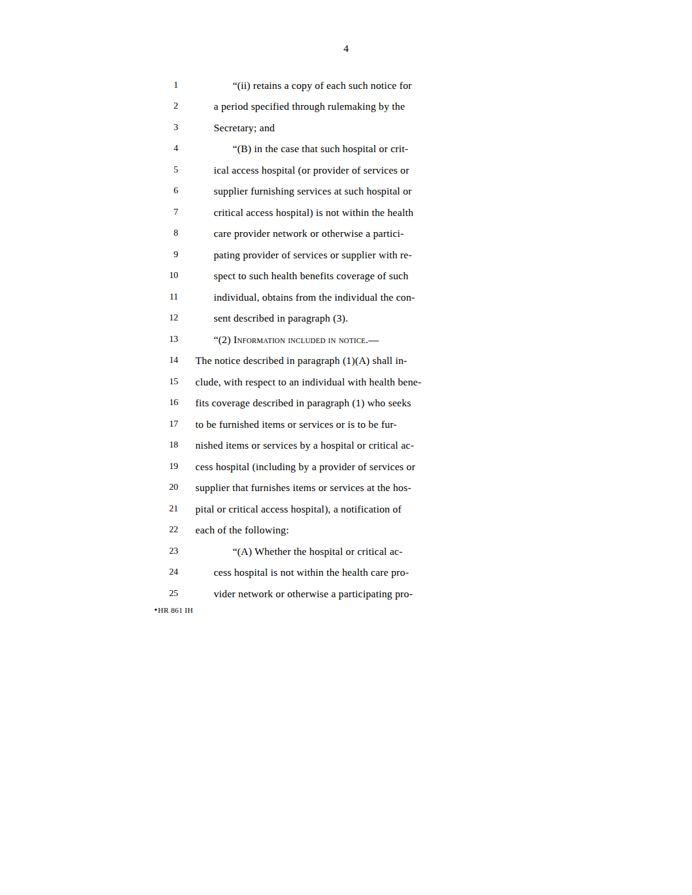4
| 1 | “(ii) retains a copy of each such notice for |
| 2 | a period specified through rulemaking by the |
| 3 | Secretary; and |
| 4 | “(B) in the case that such hospital or crit- |
| 5 | ical access hospital (or provider of services or |
| 6 | supplier furnishing services at such hospital or |
| 7 | critical access hospital) is not within the health |
| 8 | care provider network or otherwise a partici- |
| 9 | pating provider of services or supplier with re- |
| 10 | spect to such health benefits coverage of such |
| 11 | individual, obtains from the individual the con- |
| 12 | sent described in paragraph (3). |
| 13 | “(2) Information included in notice. — |
| 14 | The notice described in paragraph (1)(A) shall in- |
| 15 | clude, with respect to an individual with health bene- |
| 16 | fits coverage described in paragraph (1) who seeks |
| 17 | to be furnished items or services or is to be fur- |
| 18 | nished items or services by a hospital or critical ac- |
| 19 | cess hospital (including by a provider of services or |
| 20 | supplier that furnishes items or services at the hos- |
| 21 | pital or critical access hospital), a notification of |
| 22 | each of the following: |
| 23 | “(A) Whether the hospital or critical ac- |
| 24 | cess hospital is not within the health care pro- |
| 25 | vider network or otherwise a participating pro- |
•HR 861 IH